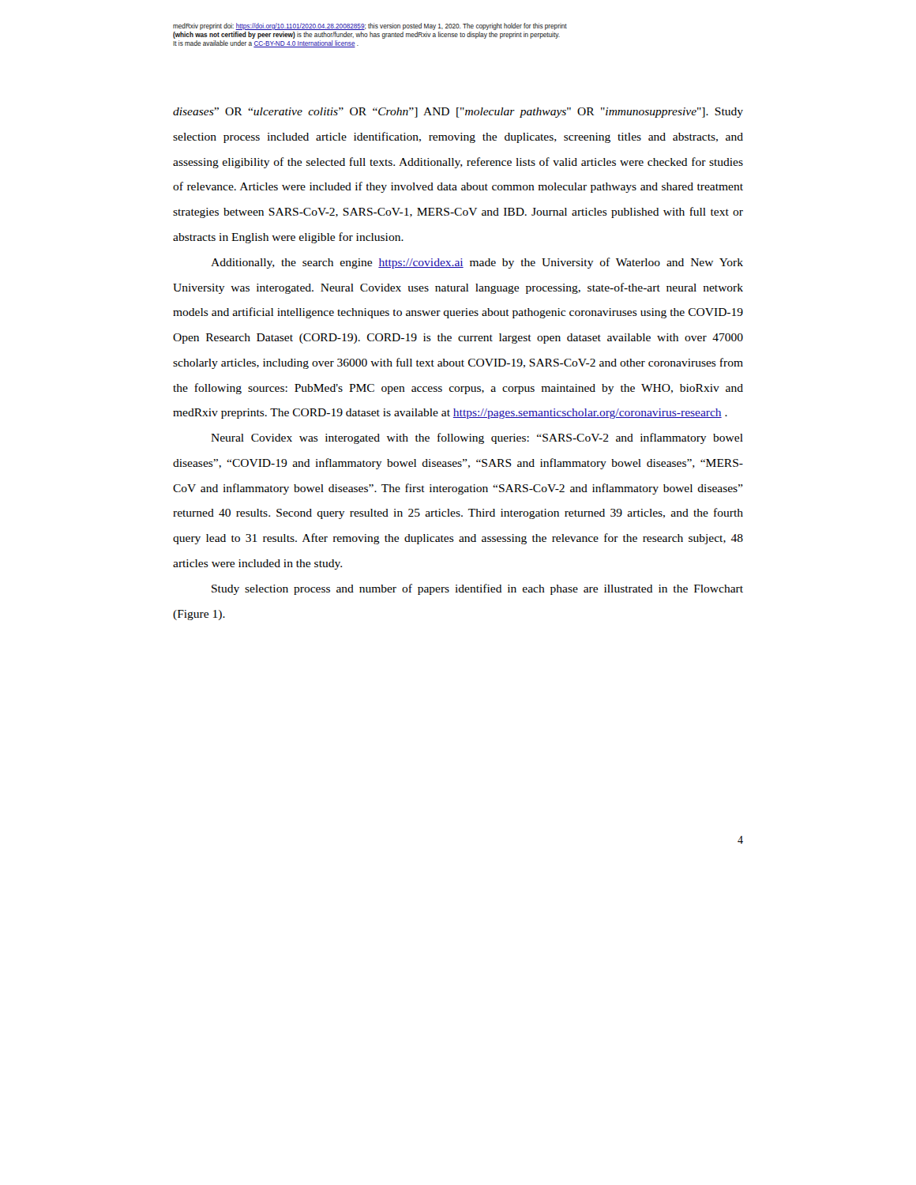medRxiv preprint doi: https://doi.org/10.1101/2020.04.28.20082859; this version posted May 1, 2020. The copyright holder for this preprint
(which was not certified by peer review) is the author/funder, who has granted medRxiv a license to display the preprint in perpetuity.
It is made available under a CC-BY-ND 4.0 International license .
diseases” OR “ulcerative colitis” OR “Crohn”] AND ["molecular pathways" OR "immunosuppresive"]. Study selection process included article identification, removing the duplicates, screening titles and abstracts, and assessing eligibility of the selected full texts. Additionally, reference lists of valid articles were checked for studies of relevance. Articles were included if they involved data about common molecular pathways and shared treatment strategies between SARS-CoV-2, SARS-CoV-1, MERS-CoV and IBD. Journal articles published with full text or abstracts in English were eligible for inclusion.
Additionally, the search engine https://covidex.ai made by the University of Waterloo and New York University was interogated. Neural Covidex uses natural language processing, state-of-the-art neural network models and artificial intelligence techniques to answer queries about pathogenic coronaviruses using the COVID-19 Open Research Dataset (CORD-19). CORD-19 is the current largest open dataset available with over 47000 scholarly articles, including over 36000 with full text about COVID-19, SARS-CoV-2 and other coronaviruses from the following sources: PubMed's PMC open access corpus, a corpus maintained by the WHO, bioRxiv and medRxiv preprints. The CORD-19 dataset is available at https://pages.semanticscholar.org/coronavirus-research .
Neural Covidex was interogated with the following queries: “SARS-CoV-2 and inflammatory bowel diseases”, “COVID-19 and inflammatory bowel diseases”, “SARS and inflammatory bowel diseases”, “MERS-CoV and inflammatory bowel diseases”. The first interogation “SARS-CoV-2 and inflammatory bowel diseases” returned 40 results. Second query resulted in 25 articles. Third interogation returned 39 articles, and the fourth query lead to 31 results. After removing the duplicates and assessing the relevance for the research subject, 48 articles were included in the study.
Study selection process and number of papers identified in each phase are illustrated in the Flowchart (Figure 1).
4